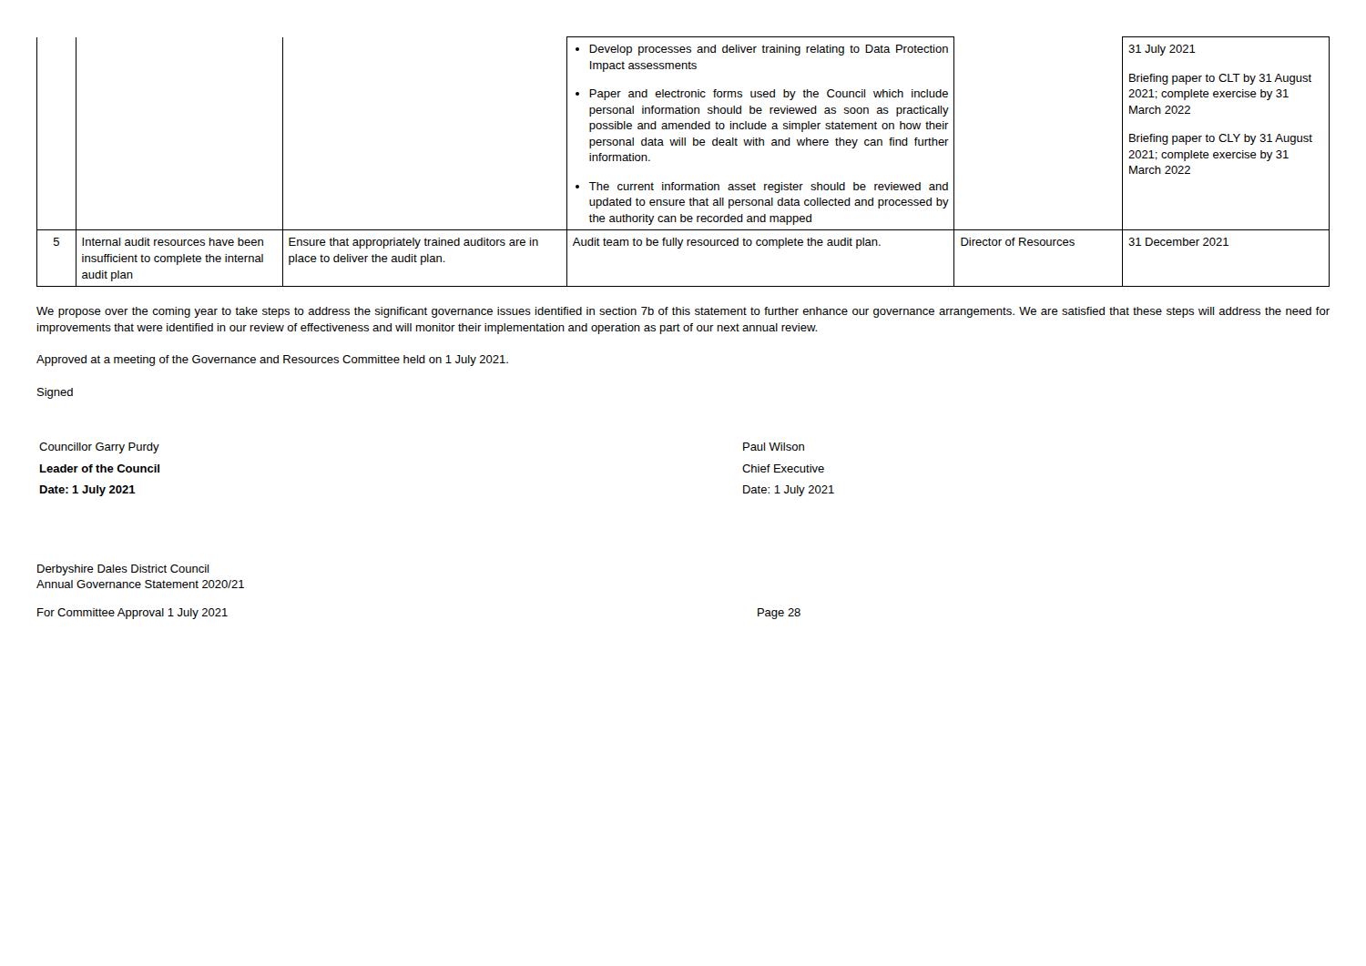| | | | Develop processes and deliver training relating to Data Protection Impact assessments Paper and electronic forms used by the Council which include personal information should be reviewed as soon as practically possible and amended to include a simpler statement on how their personal data will be dealt with and where they can find further information. The current information asset register should be reviewed and updated to ensure that all personal data collected and processed by the authority can be recorded and mapped | | 31 July 2021 Briefing paper to CLT by 31 August 2021; complete exercise by 31 March 2022 Briefing paper to CLY by 31 August 2021; complete exercise by 31 March 2022 |
| 5 | Internal audit resources have been insufficient to complete the internal audit plan | Ensure that appropriately trained auditors are in place to deliver the audit plan. | Audit team to be fully resourced to complete the audit plan. | Director of Resources | 31 December 2021 |
We propose over the coming year to take steps to address the significant governance issues identified in section 7b of this statement to further enhance our governance arrangements. We are satisfied that these steps will address the need for improvements that were identified in our review of effectiveness and will monitor their implementation and operation as part of our next annual review.
Approved at a meeting of the Governance and Resources Committee held on 1 July 2021.
Signed
| Councillor Garry Purdy Leader of the Council Date: 1 July 2021 | Paul Wilson Chief Executive Date: 1 July 2021 |
Derbyshire Dales District Council
Annual Governance Statement 2020/21
For Committee Approval 1 July 2021 Page 28